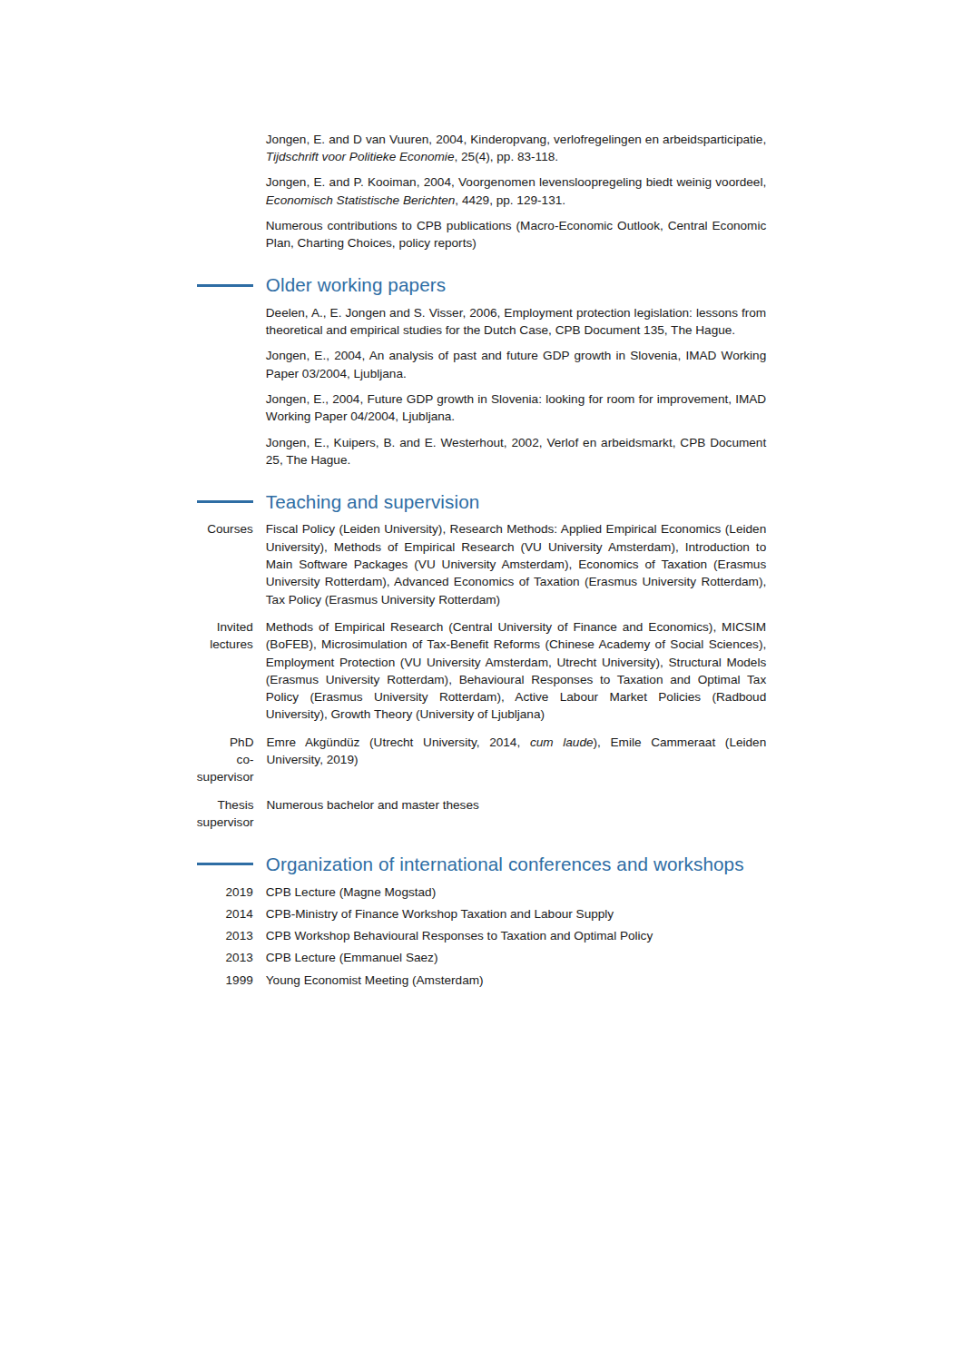Jongen, E. and D van Vuuren, 2004, Kinderopvang, verlofregelingen en arbeidsparticipatie, Tijdschrift voor Politieke Economie, 25(4), pp. 83-118.
Jongen, E. and P. Kooiman, 2004, Voorgenomen levensloopregeling biedt weinig voordeel, Economisch Statistische Berichten, 4429, pp. 129-131.
Numerous contributions to CPB publications (Macro-Economic Outlook, Central Economic Plan, Charting Choices, policy reports)
Older working papers
Deelen, A., E. Jongen and S. Visser, 2006, Employment protection legislation: lessons from theoretical and empirical studies for the Dutch Case, CPB Document 135, The Hague.
Jongen, E., 2004, An analysis of past and future GDP growth in Slovenia, IMAD Working Paper 03/2004, Ljubljana.
Jongen, E., 2004, Future GDP growth in Slovenia: looking for room for improvement, IMAD Working Paper 04/2004, Ljubljana.
Jongen, E., Kuipers, B. and E. Westerhout, 2002, Verlof en arbeidsmarkt, CPB Document 25, The Hague.
Teaching and supervision
Courses
Fiscal Policy (Leiden University), Research Methods: Applied Empirical Economics (Leiden University), Methods of Empirical Research (VU University Amsterdam), Introduction to Main Software Packages (VU University Amsterdam), Economics of Taxation (Erasmus University Rotterdam), Advanced Economics of Taxation (Erasmus University Rotterdam), Tax Policy (Erasmus University Rotterdam)
Invitedlectures
Methods of Empirical Research (Central University of Finance and Economics), MICSIM (BoFEB), Microsimulation of Tax-Benefit Reforms (Chinese Academy of Social Sciences), Employment Protection (VU University Amsterdam, Utrecht University), Structural Models (Erasmus University Rotterdam), Behavioural Responses to Taxation and Optimal Tax Policy (Erasmus University Rotterdam), Active Labour Market Policies (Radboud University), Growth Theory (University of Ljubljana)
PhDco-supervisor
Emre Akgündüz (Utrecht University, 2014, cum laude), Emile Cammeraat (Leiden University, 2019)
Thesissupervisor
Numerous bachelor and master theses
Organization of international conferences and workshops
2019
CPB Lecture (Magne Mogstad)
2014
CPB-Ministry of Finance Workshop Taxation and Labour Supply
2013
CPB Workshop Behavioural Responses to Taxation and Optimal Policy
2013
CPB Lecture (Emmanuel Saez)
1999
Young Economist Meeting (Amsterdam)